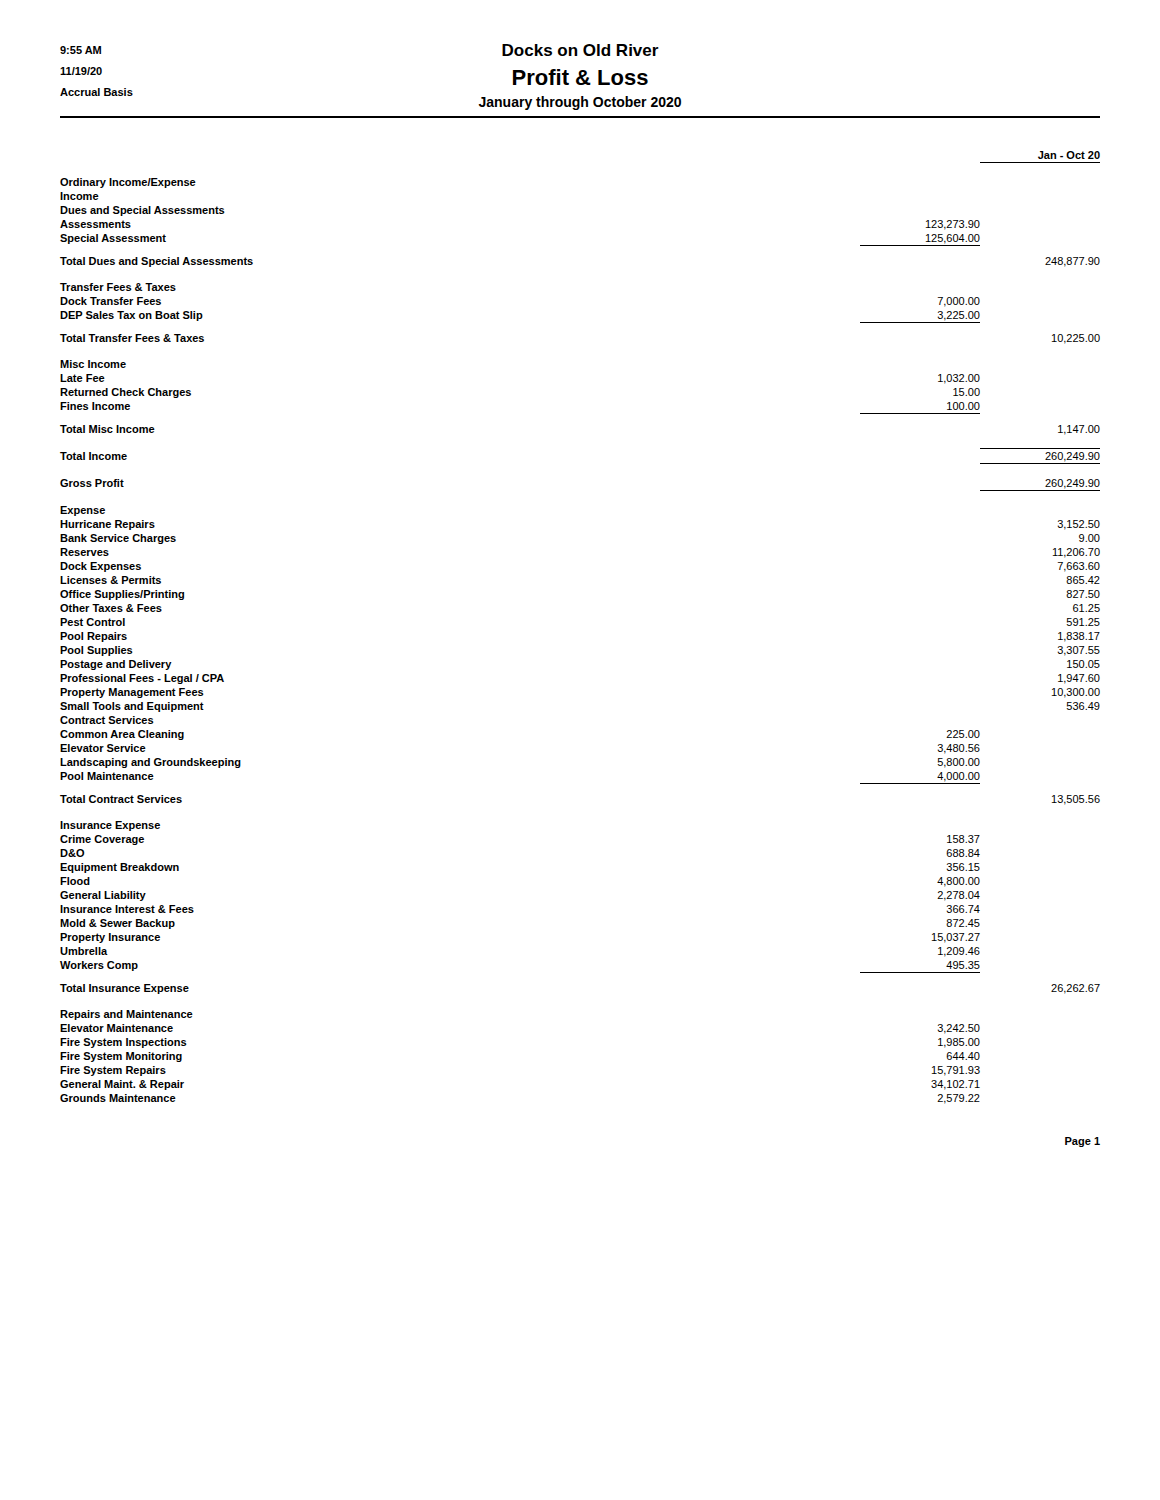9:55 AM
11/19/20
Accrual Basis
Docks on Old River
Profit & Loss
January through October 2020
| | | Jan - Oct 20 |
| Ordinary Income/Expense | | |
| Income | | |
| Dues and Special Assessments | | |
| Assessments | 123,273.90 | |
| Special Assessment | 125,604.00 | |
| Total Dues and Special Assessments | | 248,877.90 |
| Transfer Fees & Taxes | | |
| Dock Transfer Fees | 7,000.00 | |
| DEP Sales Tax on Boat Slip | 3,225.00 | |
| Total Transfer Fees & Taxes | | 10,225.00 |
| Misc Income | | |
| Late Fee | 1,032.00 | |
| Returned Check Charges | 15.00 | |
| Fines Income | 100.00 | |
| Total Misc Income | | 1,147.00 |
| Total Income | | 260,249.90 |
| Gross Profit | | 260,249.90 |
| Expense | | |
| Hurricane Repairs | | 3,152.50 |
| Bank Service Charges | | 9.00 |
| Reserves | | 11,206.70 |
| Dock Expenses | | 7,663.60 |
| Licenses & Permits | | 865.42 |
| Office Supplies/Printing | | 827.50 |
| Other Taxes & Fees | | 61.25 |
| Pest Control | | 591.25 |
| Pool Repairs | | 1,838.17 |
| Pool Supplies | | 3,307.55 |
| Postage and Delivery | | 150.05 |
| Professional Fees - Legal / CPA | | 1,947.60 |
| Property Management Fees | | 10,300.00 |
| Small Tools and Equipment | | 536.49 |
| Contract Services | | |
| Common Area Cleaning | 225.00 | |
| Elevator Service | 3,480.56 | |
| Landscaping and Groundskeeping | 5,800.00 | |
| Pool Maintenance | 4,000.00 | |
| Total Contract Services | | 13,505.56 |
| Insurance Expense | | |
| Crime Coverage | 158.37 | |
| D&O | 688.84 | |
| Equipment Breakdown | 356.15 | |
| Flood | 4,800.00 | |
| General Liability | 2,278.04 | |
| Insurance Interest & Fees | 366.74 | |
| Mold & Sewer Backup | 872.45 | |
| Property Insurance | 15,037.27 | |
| Umbrella | 1,209.46 | |
| Workers Comp | 495.35 | |
| Total Insurance Expense | | 26,262.67 |
| Repairs and Maintenance | | |
| Elevator Maintenance | 3,242.50 | |
| Fire System Inspections | 1,985.00 | |
| Fire System Monitoring | 644.40 | |
| Fire System Repairs | 15,791.93 | |
| General Maint. & Repair | 34,102.71 | |
| Grounds Maintenance | 2,579.22 | |
Page 1